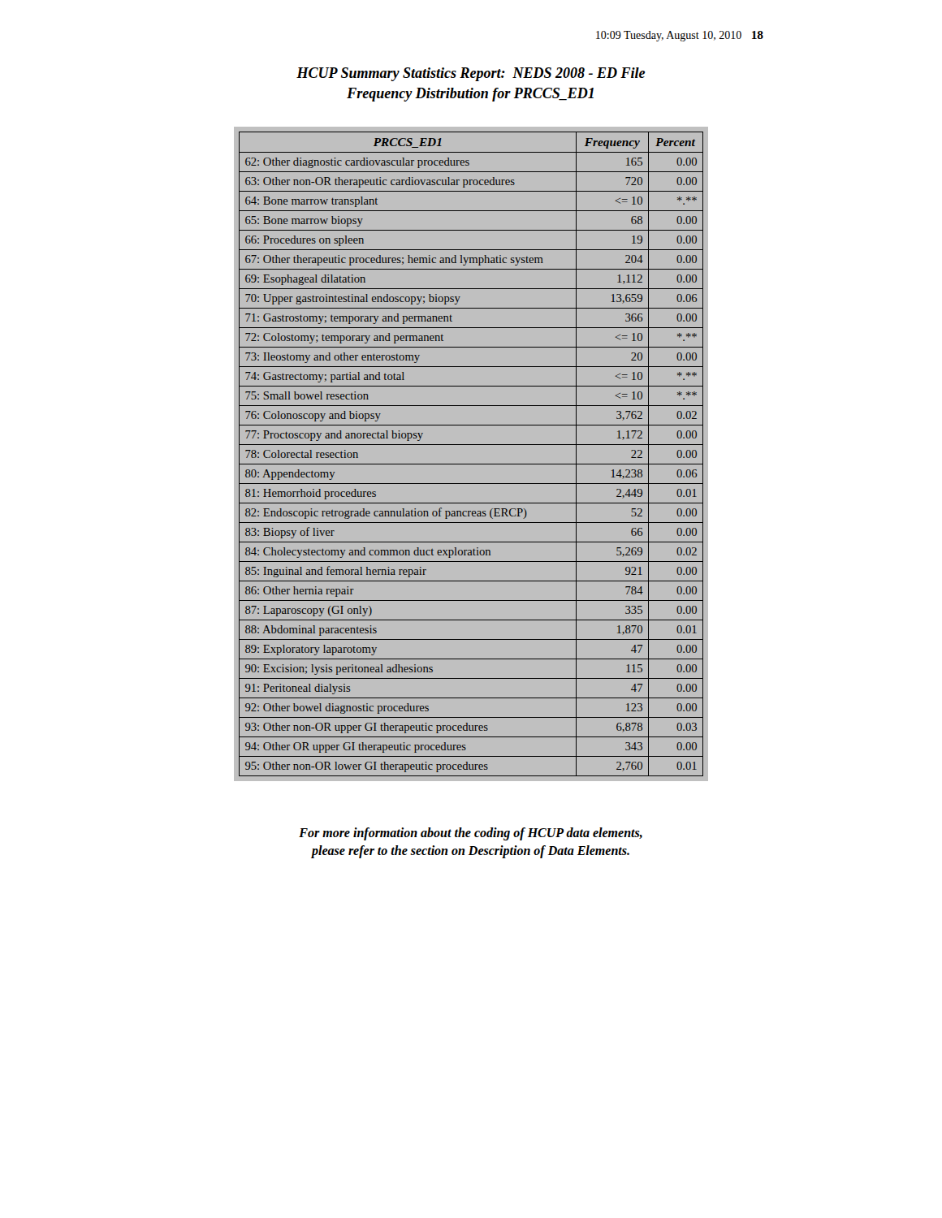10:09 Tuesday, August 10, 201018
HCUP Summary Statistics Report: NEDS 2008 - ED File
Frequency Distribution for PRCCS_ED1
| PRCCS_ED1 | Frequency | Percent |
| --- | --- | --- |
| 62: Other diagnostic cardiovascular procedures | 165 | 0.00 |
| 63: Other non-OR therapeutic cardiovascular procedures | 720 | 0.00 |
| 64: Bone marrow transplant | <= 10 | *.** |
| 65: Bone marrow biopsy | 68 | 0.00 |
| 66: Procedures on spleen | 19 | 0.00 |
| 67: Other therapeutic procedures; hemic and lymphatic system | 204 | 0.00 |
| 69: Esophageal dilatation | 1,112 | 0.00 |
| 70: Upper gastrointestinal endoscopy; biopsy | 13,659 | 0.06 |
| 71: Gastrostomy; temporary and permanent | 366 | 0.00 |
| 72: Colostomy; temporary and permanent | <= 10 | *.** |
| 73: Ileostomy and other enterostomy | 20 | 0.00 |
| 74: Gastrectomy; partial and total | <= 10 | *.** |
| 75: Small bowel resection | <= 10 | *.** |
| 76: Colonoscopy and biopsy | 3,762 | 0.02 |
| 77: Proctoscopy and anorectal biopsy | 1,172 | 0.00 |
| 78: Colorectal resection | 22 | 0.00 |
| 80: Appendectomy | 14,238 | 0.06 |
| 81: Hemorrhoid procedures | 2,449 | 0.01 |
| 82: Endoscopic retrograde cannulation of pancreas (ERCP) | 52 | 0.00 |
| 83: Biopsy of liver | 66 | 0.00 |
| 84: Cholecystectomy and common duct exploration | 5,269 | 0.02 |
| 85: Inguinal and femoral hernia repair | 921 | 0.00 |
| 86: Other hernia repair | 784 | 0.00 |
| 87: Laparoscopy (GI only) | 335 | 0.00 |
| 88: Abdominal paracentesis | 1,870 | 0.01 |
| 89: Exploratory laparotomy | 47 | 0.00 |
| 90: Excision; lysis peritoneal adhesions | 115 | 0.00 |
| 91: Peritoneal dialysis | 47 | 0.00 |
| 92: Other bowel diagnostic procedures | 123 | 0.00 |
| 93: Other non-OR upper GI therapeutic procedures | 6,878 | 0.03 |
| 94: Other OR upper GI therapeutic procedures | 343 | 0.00 |
| 95: Other non-OR lower GI therapeutic procedures | 2,760 | 0.01 |
For more information about the coding of HCUP data elements,
please refer to the section on Description of Data Elements.